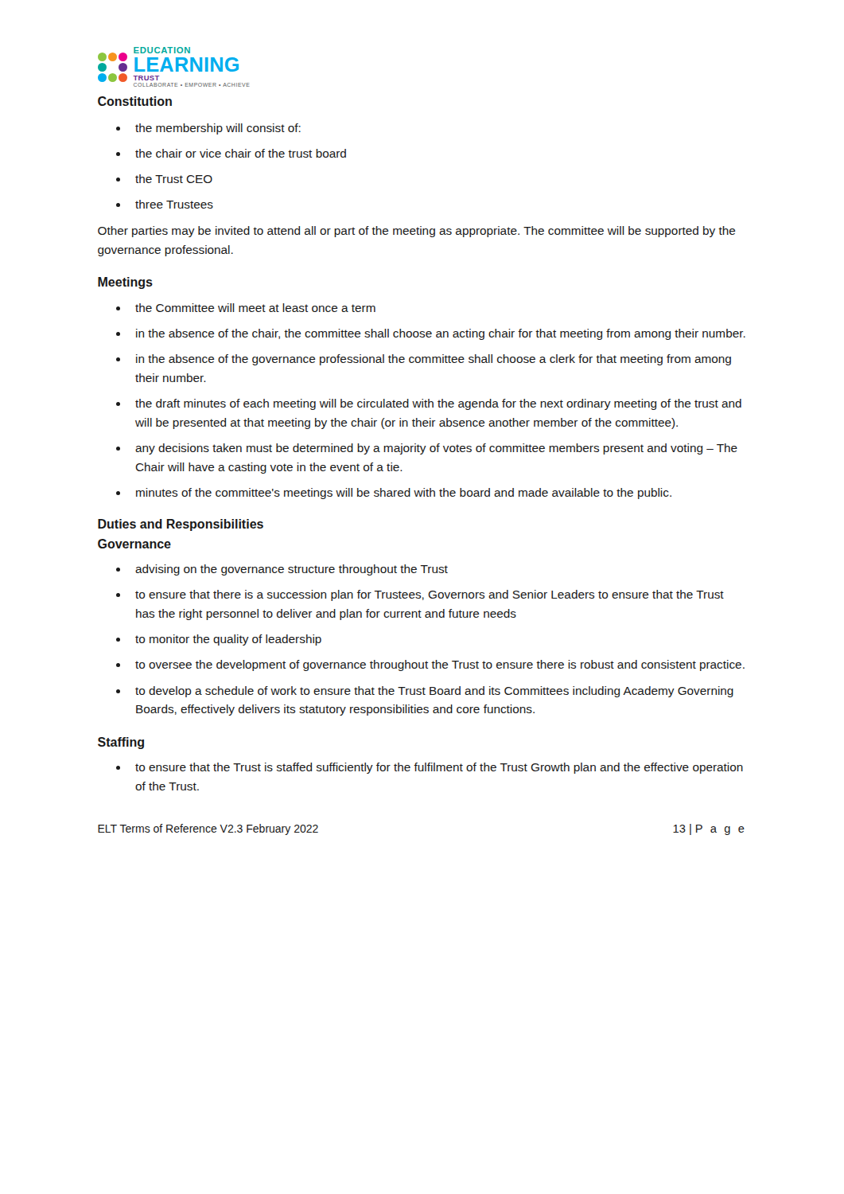EDUCATION
LEARNING
TRUST
COLLABORATE • EMPOWER • ACHIEVE
Constitution
the membership will consist of:
the chair or vice chair of the trust board
the Trust CEO
three Trustees
Other parties may be invited to attend all or part of the meeting as appropriate. The committee will be supported by the governance professional.
Meetings
the Committee will meet at least once a term
in the absence of the chair, the committee shall choose an acting chair for that meeting from among their number.
in the absence of the governance professional the committee shall choose a clerk for that meeting from among their number.
the draft minutes of each meeting will be circulated with the agenda for the next ordinary meeting of the trust and will be presented at that meeting by the chair (or in their absence another member of the committee).
any decisions taken must be determined by a majority of votes of committee members present and voting – The Chair will have a casting vote in the event of a tie.
minutes of the committee's meetings will be shared with the board and made available to the public.
Duties and Responsibilities
Governance
advising on the governance structure throughout the Trust
to ensure that there is a succession plan for Trustees, Governors and Senior Leaders to ensure that the Trust has the right personnel to deliver and plan for current and future needs
to monitor the quality of leadership
to oversee the development of governance throughout the Trust to ensure there is robust and consistent practice.
to develop a schedule of work to ensure that the Trust Board and its Committees including Academy Governing Boards, effectively delivers its statutory responsibilities and core functions.
Staffing
to ensure that the Trust is staffed sufficiently for the fulfilment of the Trust Growth plan and the effective operation of the Trust.
ELT Terms of Reference V2.3 February 2022 13 | P a g e